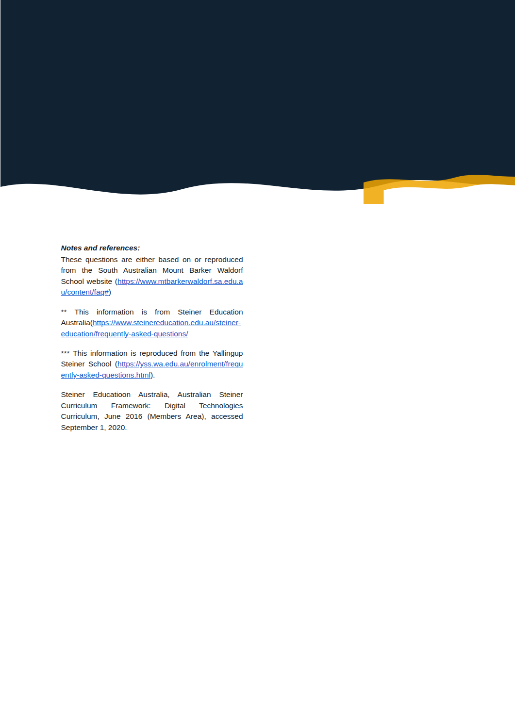Notes and references:
These questions are either based on or reproduced from the South Australian Mount Barker Waldorf School website (https://www.mtbarkerwaldorf.sa.edu.au/content/faq#)
** This information is from Steiner Education Australia(https://www.steinereducation.edu.au/steiner-education/frequently-asked-questions/
*** This information is reproduced from the Yallingup Steiner School (https://yss.wa.edu.au/enrolment/frequently-asked-questions.html).
Steiner Educatioon Australia, Australian Steiner Curriculum Framework: Digital Technologies Curriculum, June 2016 (Members Area), accessed September 1, 2020.